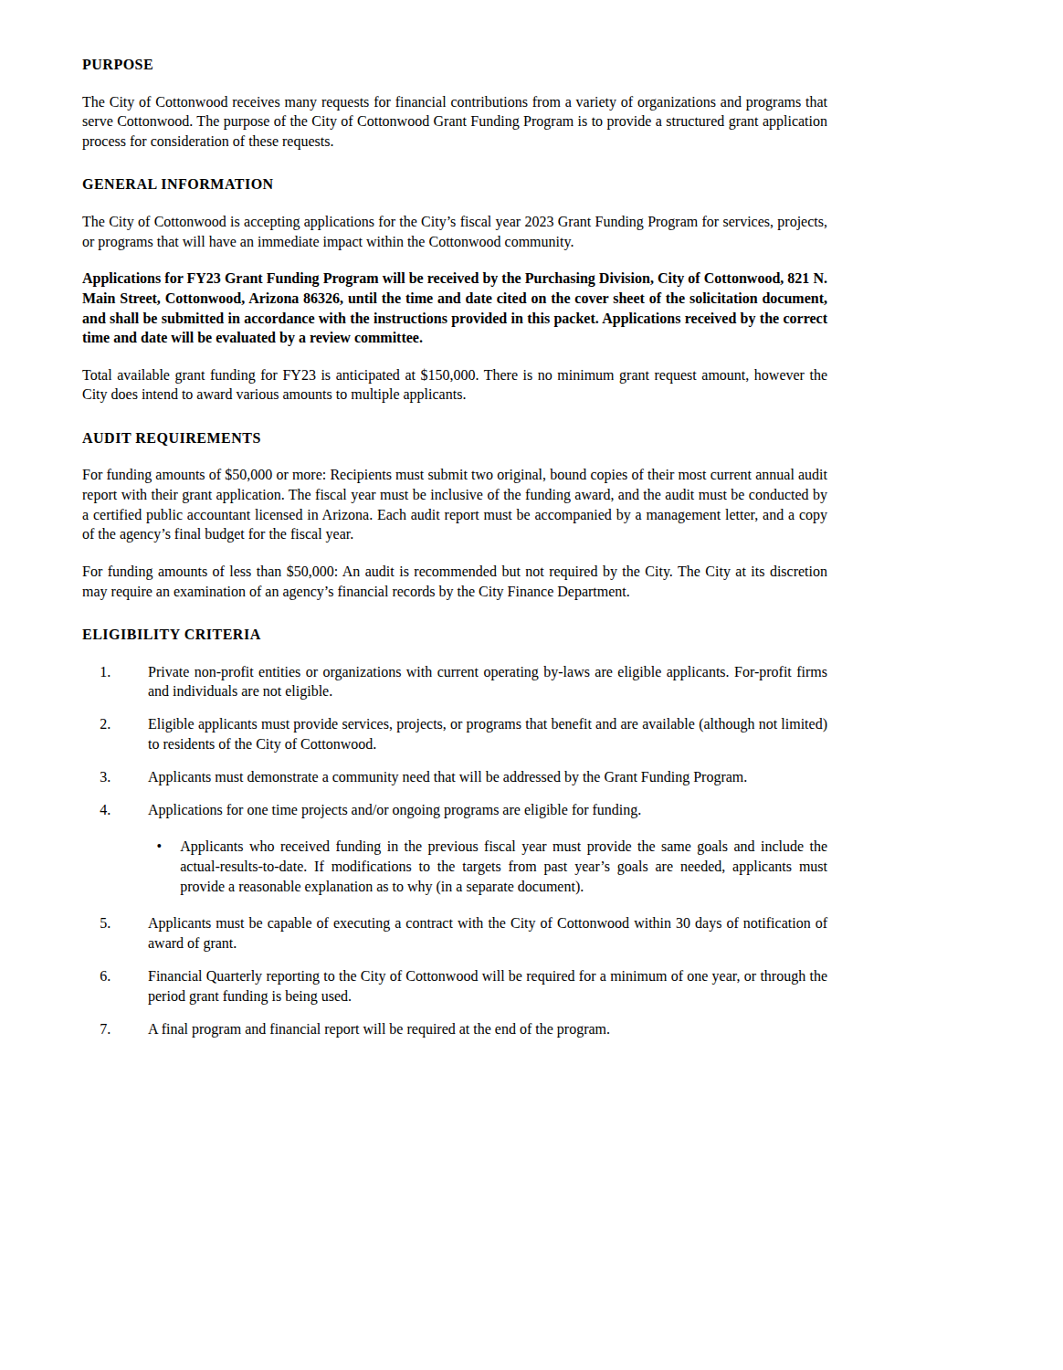PURPOSE
The City of Cottonwood receives many requests for financial contributions from a variety of organizations and programs that serve Cottonwood. The purpose of the City of Cottonwood Grant Funding Program is to provide a structured grant application process for consideration of these requests.
GENERAL INFORMATION
The City of Cottonwood is accepting applications for the City’s fiscal year 2023 Grant Funding Program for services, projects, or programs that will have an immediate impact within the Cottonwood community.
Applications for FY23 Grant Funding Program will be received by the Purchasing Division, City of Cottonwood, 821 N. Main Street, Cottonwood, Arizona 86326, until the time and date cited on the cover sheet of the solicitation document, and shall be submitted in accordance with the instructions provided in this packet. Applications received by the correct time and date will be evaluated by a review committee.
Total available grant funding for FY23 is anticipated at $150,000. There is no minimum grant request amount, however the City does intend to award various amounts to multiple applicants.
AUDIT REQUIREMENTS
For funding amounts of $50,000 or more: Recipients must submit two original, bound copies of their most current annual audit report with their grant application. The fiscal year must be inclusive of the funding award, and the audit must be conducted by a certified public accountant licensed in Arizona. Each audit report must be accompanied by a management letter, and a copy of the agency’s final budget for the fiscal year.
For funding amounts of less than $50,000: An audit is recommended but not required by the City. The City at its discretion may require an examination of an agency’s financial records by the City Finance Department.
ELIGIBILITY CRITERIA
Private non-profit entities or organizations with current operating by-laws are eligible applicants. For-profit firms and individuals are not eligible.
Eligible applicants must provide services, projects, or programs that benefit and are available (although not limited) to residents of the City of Cottonwood.
Applicants must demonstrate a community need that will be addressed by the Grant Funding Program.
Applications for one time projects and/or ongoing programs are eligible for funding.
Applicants who received funding in the previous fiscal year must provide the same goals and include the actual-results-to-date. If modifications to the targets from past year’s goals are needed, applicants must provide a reasonable explanation as to why (in a separate document).
Applicants must be capable of executing a contract with the City of Cottonwood within 30 days of notification of award of grant.
Financial Quarterly reporting to the City of Cottonwood will be required for a minimum of one year, or through the period grant funding is being used.
A final program and financial report will be required at the end of the program.